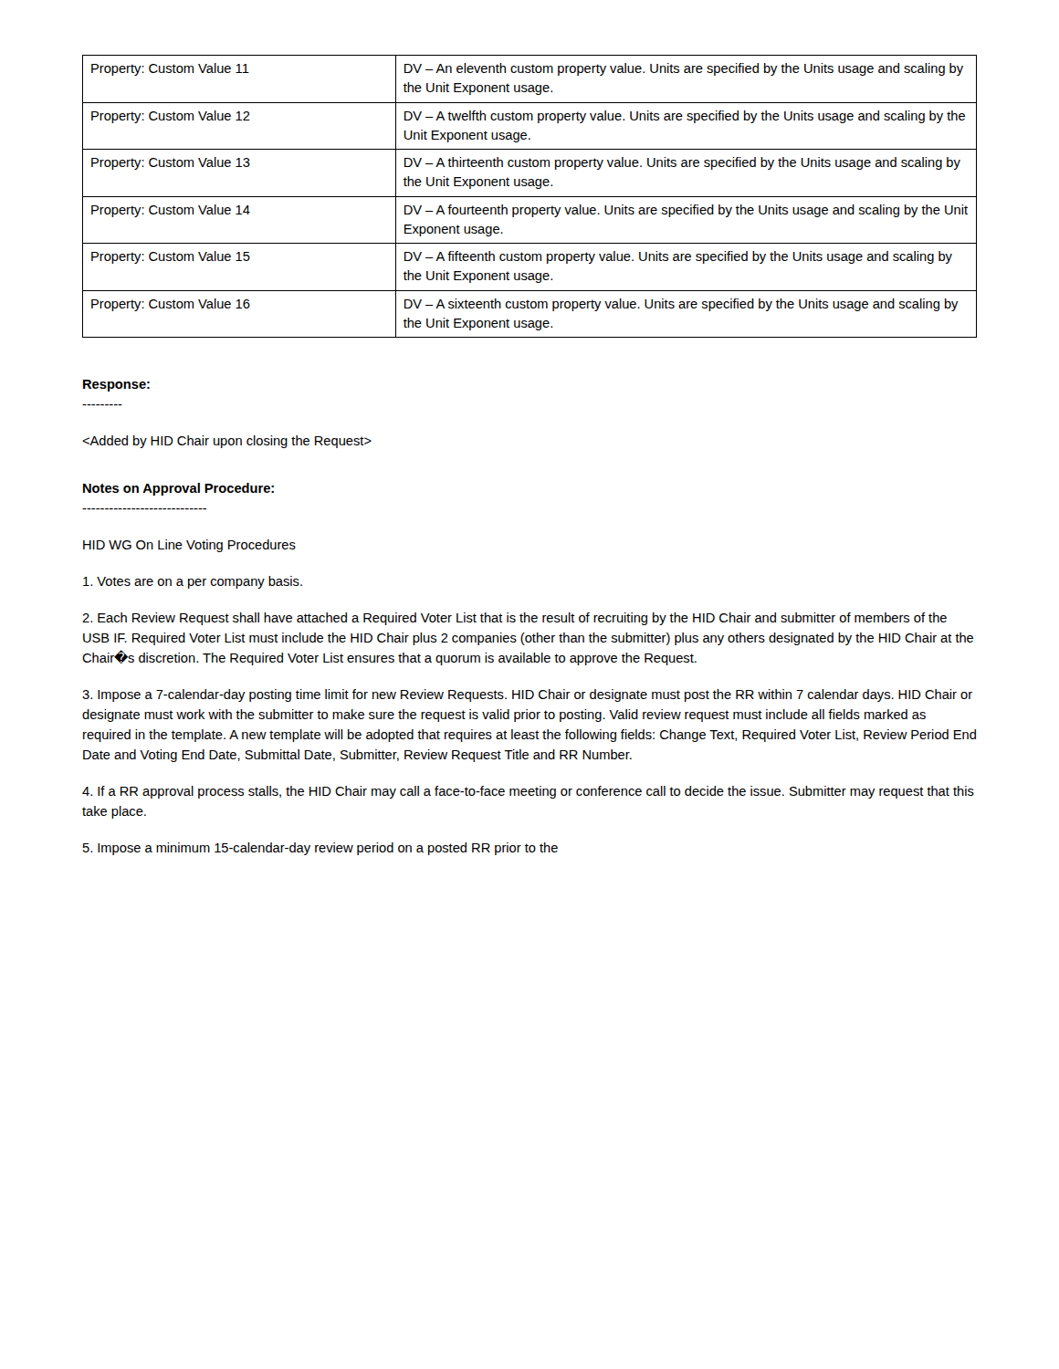| Property: Custom Value 11 | DV – An eleventh custom property value. Units are specified by the Units usage and scaling by the Unit Exponent usage. |
| Property: Custom Value 12 | DV – A twelfth custom property value. Units are specified by the Units usage and scaling by the Unit Exponent usage. |
| Property: Custom Value 13 | DV – A thirteenth custom property value. Units are specified by the Units usage and scaling by the Unit Exponent usage. |
| Property: Custom Value 14 | DV – A fourteenth property value. Units are specified by the Units usage and scaling by the Unit Exponent usage. |
| Property: Custom Value 15 | DV – A fifteenth custom property value. Units are specified by the Units usage and scaling by the Unit Exponent usage. |
| Property: Custom Value 16 | DV – A sixteenth custom property value. Units are specified by the Units usage and scaling by the Unit Exponent usage. |
Response:
---------
<Added by HID Chair upon closing the Request>
Notes on Approval Procedure:
----------------------------
HID WG On Line Voting Procedures
1. Votes are on a per company basis.
2. Each Review Request shall have attached a Required Voter List that is the result of recruiting by the HID Chair and submitter of members of the USB IF. Required Voter List must include the HID Chair plus 2 companies (other than the submitter) plus any others designated by the HID Chair at the Chair�s discretion. The Required Voter List ensures that a quorum is available to approve the Request.
3. Impose a 7-calendar-day posting time limit for new Review Requests. HID Chair or designate must post the RR within 7 calendar days. HID Chair or designate must work with the submitter to make sure the request is valid prior to posting. Valid review request must include all fields marked as required in the template. A new template will be adopted that requires at least the following fields: Change Text, Required Voter List, Review Period End Date and Voting End Date, Submittal Date, Submitter, Review Request Title and RR Number.
4. If a RR approval process stalls, the HID Chair may call a face-to-face meeting or conference call to decide the issue. Submitter may request that this take place.
5. Impose a minimum 15-calendar-day review period on a posted RR prior to the